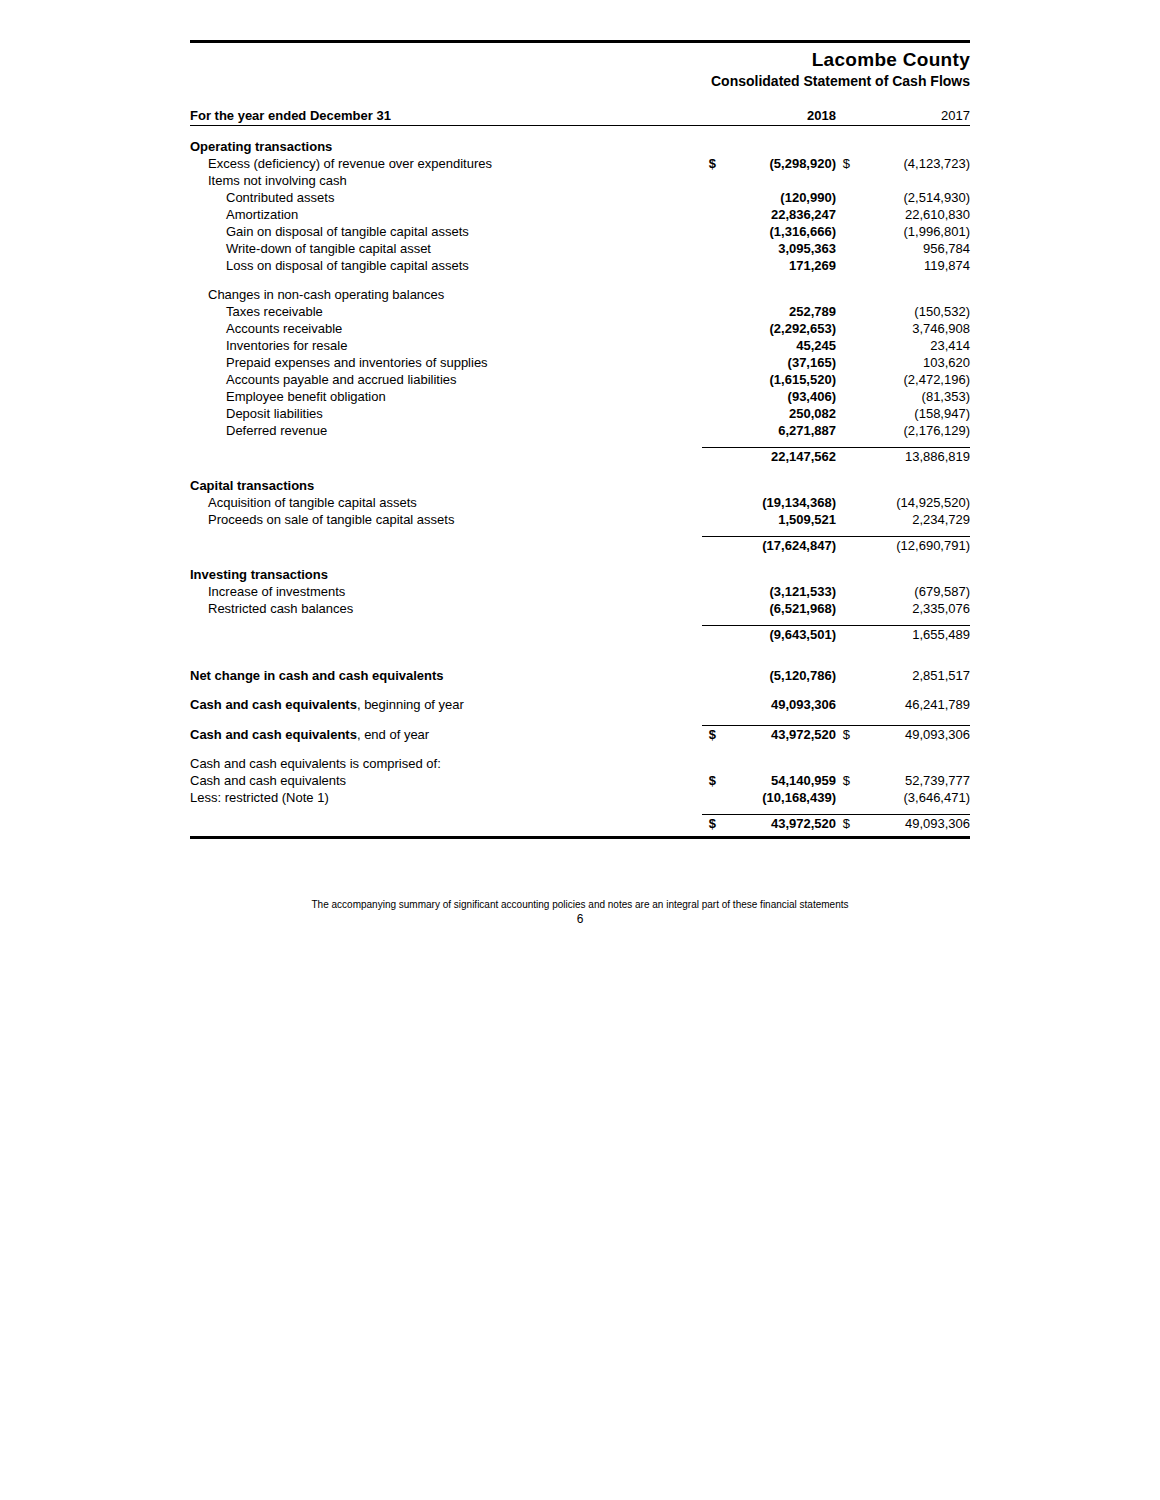Lacombe County
Consolidated Statement of Cash Flows
| For the year ended December 31 | | 2018 | | 2017 |
| Operating transactions | | | | |
| Excess (deficiency) of revenue over expenditures | $ | (5,298,920) | $ | (4,123,723) |
| Items not involving cash | | | | |
| Contributed assets | | (120,990) | | (2,514,930) |
| Amortization | | 22,836,247 | | 22,610,830 |
| Gain on disposal of tangible capital assets | | (1,316,666) | | (1,996,801) |
| Write-down of tangible capital asset | | 3,095,363 | | 956,784 |
| Loss on disposal of tangible capital assets | | 171,269 | | 119,874 |
| Changes in non-cash operating balances | | | | |
| Taxes receivable | | 252,789 | | (150,532) |
| Accounts receivable | | (2,292,653) | | 3,746,908 |
| Inventories for resale | | 45,245 | | 23,414 |
| Prepaid expenses and inventories of supplies | | (37,165) | | 103,620 |
| Accounts payable and accrued liabilities | | (1,615,520) | | (2,472,196) |
| Employee benefit obligation | | (93,406) | | (81,353) |
| Deposit liabilities | | 250,082 | | (158,947) |
| Deferred revenue | | 6,271,887 | | (2,176,129) |
| | | 22,147,562 | | 13,886,819 |
| Capital transactions | | | | |
| Acquisition of tangible capital assets | | (19,134,368) | | (14,925,520) |
| Proceeds on sale of tangible capital assets | | 1,509,521 | | 2,234,729 |
| | | (17,624,847) | | (12,690,791) |
| Investing transactions | | | | |
| Increase of investments | | (3,121,533) | | (679,587) |
| Restricted cash balances | | (6,521,968) | | 2,335,076 |
| | | (9,643,501) | | 1,655,489 |
| Net change in cash and cash equivalents | | (5,120,786) | | 2,851,517 |
| Cash and cash equivalents , beginning of year | | 49,093,306 | | 46,241,789 |
| Cash and cash equivalents , end of year | $ | 43,972,520 | $ | 49,093,306 |
| Cash and cash equivalents is comprised of: | | | | |
| Cash and cash equivalents | $ | 54,140,959 | $ | 52,739,777 |
| Less: restricted (Note 1) | | (10,168,439) | | (3,646,471) |
| | $ | 43,972,520 | $ | 49,093,306 |
The accompanying summary of significant accounting policies and notes are an integral part of these financial statements
6